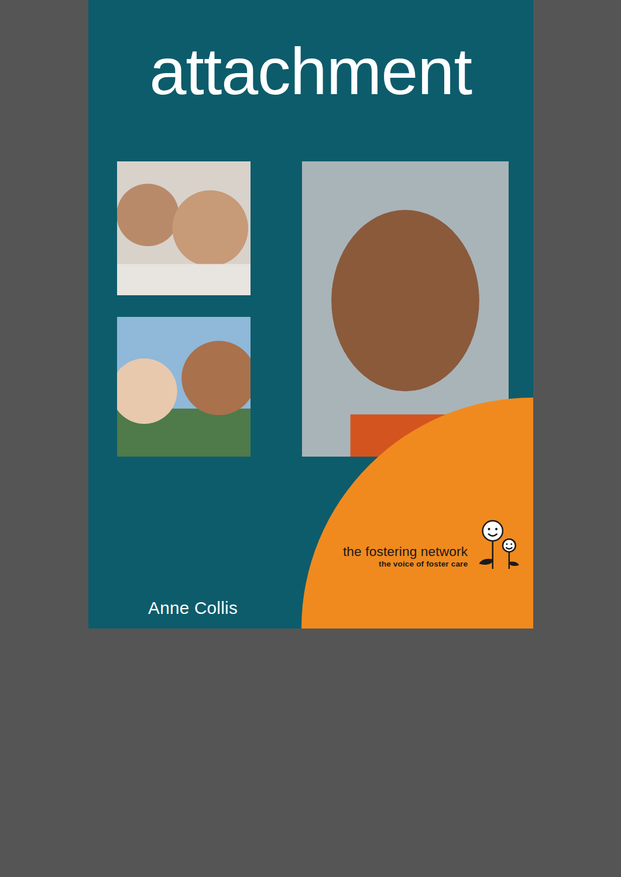attachment
Anne Collis
the fostering network the voice of foster care